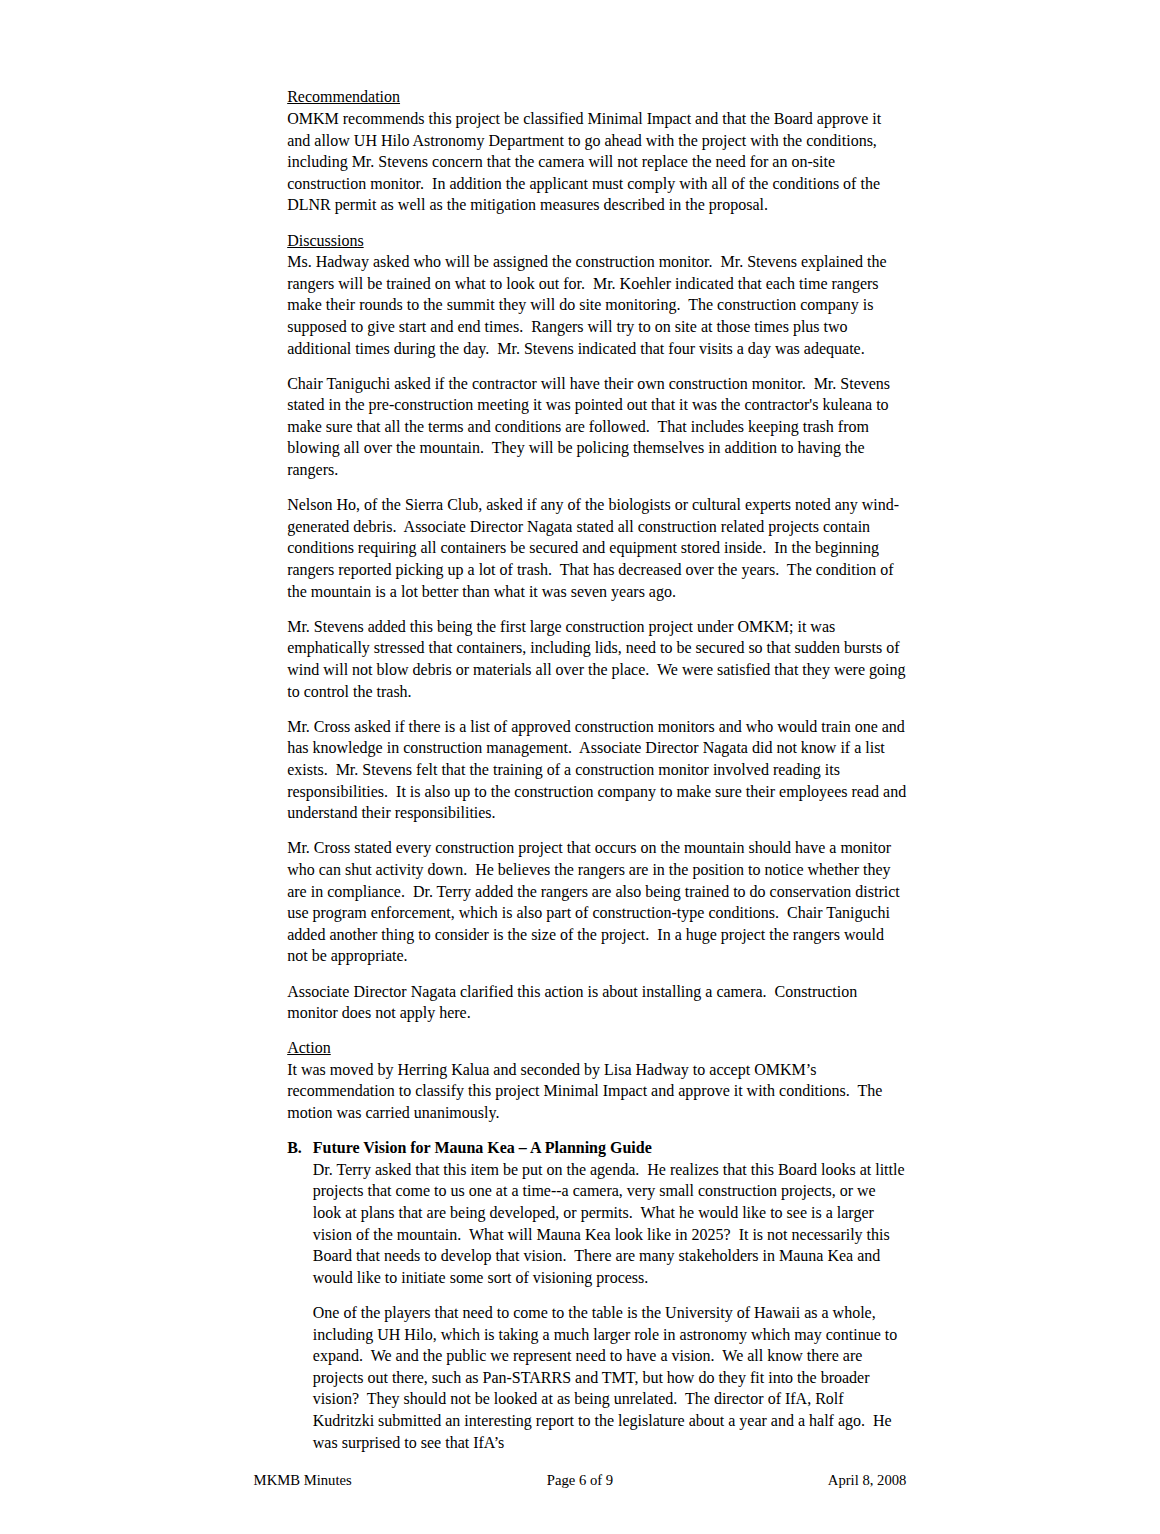Recommendation
OMKM recommends this project be classified Minimal Impact and that the Board approve it and allow UH Hilo Astronomy Department to go ahead with the project with the conditions, including Mr. Stevens concern that the camera will not replace the need for an on-site construction monitor. In addition the applicant must comply with all of the conditions of the DLNR permit as well as the mitigation measures described in the proposal.
Discussions
Ms. Hadway asked who will be assigned the construction monitor. Mr. Stevens explained the rangers will be trained on what to look out for. Mr. Koehler indicated that each time rangers make their rounds to the summit they will do site monitoring. The construction company is supposed to give start and end times. Rangers will try to on site at those times plus two additional times during the day. Mr. Stevens indicated that four visits a day was adequate.
Chair Taniguchi asked if the contractor will have their own construction monitor. Mr. Stevens stated in the pre-construction meeting it was pointed out that it was the contractor's kuleana to make sure that all the terms and conditions are followed. That includes keeping trash from blowing all over the mountain. They will be policing themselves in addition to having the rangers.
Nelson Ho, of the Sierra Club, asked if any of the biologists or cultural experts noted any wind-generated debris. Associate Director Nagata stated all construction related projects contain conditions requiring all containers be secured and equipment stored inside. In the beginning rangers reported picking up a lot of trash. That has decreased over the years. The condition of the mountain is a lot better than what it was seven years ago.
Mr. Stevens added this being the first large construction project under OMKM; it was emphatically stressed that containers, including lids, need to be secured so that sudden bursts of wind will not blow debris or materials all over the place. We were satisfied that they were going to control the trash.
Mr. Cross asked if there is a list of approved construction monitors and who would train one and has knowledge in construction management. Associate Director Nagata did not know if a list exists. Mr. Stevens felt that the training of a construction monitor involved reading its responsibilities. It is also up to the construction company to make sure their employees read and understand their responsibilities.
Mr. Cross stated every construction project that occurs on the mountain should have a monitor who can shut activity down. He believes the rangers are in the position to notice whether they are in compliance. Dr. Terry added the rangers are also being trained to do conservation district use program enforcement, which is also part of construction-type conditions. Chair Taniguchi added another thing to consider is the size of the project. In a huge project the rangers would not be appropriate.
Associate Director Nagata clarified this action is about installing a camera. Construction monitor does not apply here.
Action
It was moved by Herring Kalua and seconded by Lisa Hadway to accept OMKM’s recommendation to classify this project Minimal Impact and approve it with conditions. The motion was carried unanimously.
B. Future Vision for Mauna Kea – A Planning Guide
Dr. Terry asked that this item be put on the agenda. He realizes that this Board looks at little projects that come to us one at a time--a camera, very small construction projects, or we look at plans that are being developed, or permits. What he would like to see is a larger vision of the mountain. What will Mauna Kea look like in 2025? It is not necessarily this Board that needs to develop that vision. There are many stakeholders in Mauna Kea and would like to initiate some sort of visioning process.
One of the players that need to come to the table is the University of Hawaii as a whole, including UH Hilo, which is taking a much larger role in astronomy which may continue to expand. We and the public we represent need to have a vision. We all know there are projects out there, such as Pan-STARRS and TMT, but how do they fit into the broader vision? They should not be looked at as being unrelated. The director of IfA, Rolf Kudritzki submitted an interesting report to the legislature about a year and a half ago. He was surprised to see that IfA’s
MKMB Minutes
Page 6 of 9
April 8, 2008